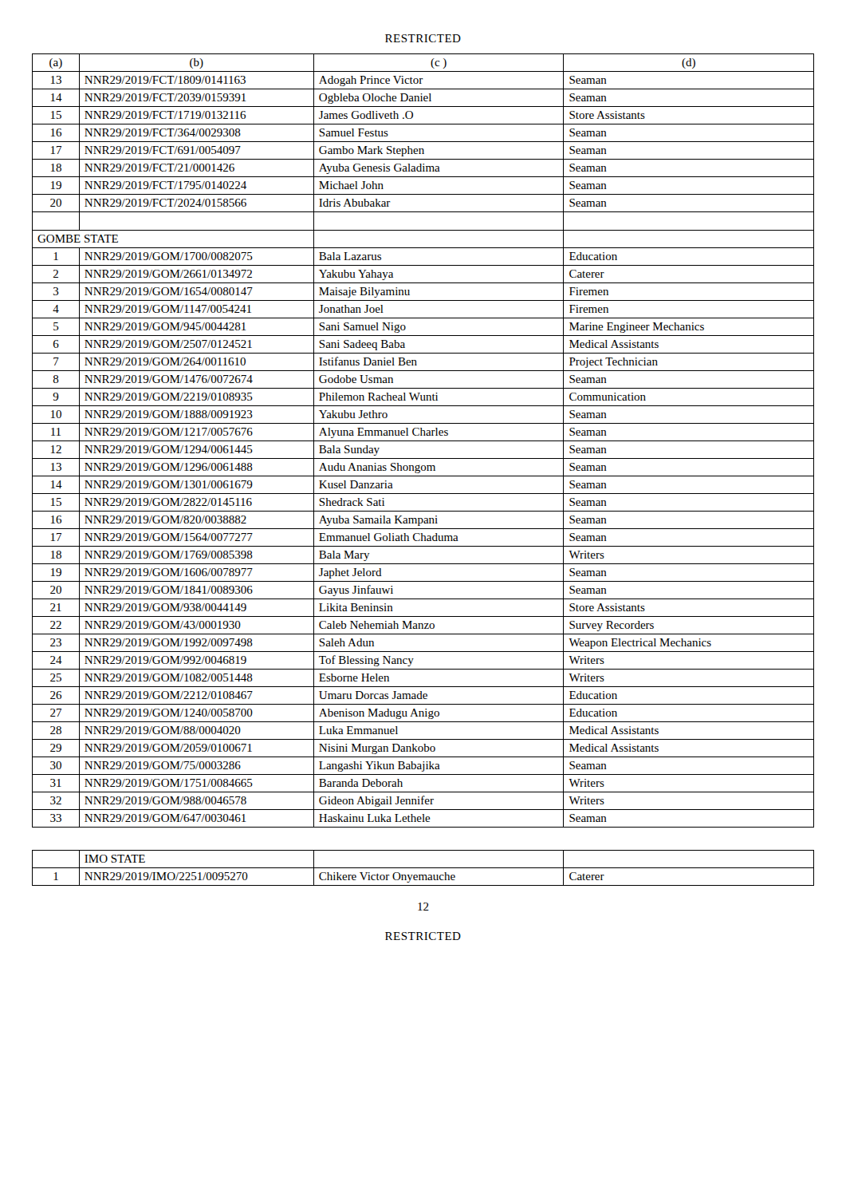RESTRICTED
| (a) | (b) | (c ) | (d) |
| 13 | NNR29/2019/FCT/1809/0141163 | Adogah Prince Victor | Seaman |
| 14 | NNR29/2019/FCT/2039/0159391 | Ogbleba Oloche Daniel | Seaman |
| 15 | NNR29/2019/FCT/1719/0132116 | James Godliveth .O | Store Assistants |
| 16 | NNR29/2019/FCT/364/0029308 | Samuel Festus | Seaman |
| 17 | NNR29/2019/FCT/691/0054097 | Gambo Mark Stephen | Seaman |
| 18 | NNR29/2019/FCT/21/0001426 | Ayuba Genesis Galadima | Seaman |
| 19 | NNR29/2019/FCT/1795/0140224 | Michael John | Seaman |
| 20 | NNR29/2019/FCT/2024/0158566 | Idris Abubakar | Seaman |
| GOMBE STATE | | |
| 1 | NNR29/2019/GOM/1700/0082075 | Bala Lazarus | Education |
| 2 | NNR29/2019/GOM/2661/0134972 | Yakubu Yahaya | Caterer |
| 3 | NNR29/2019/GOM/1654/0080147 | Maisaje Bilyaminu | Firemen |
| 4 | NNR29/2019/GOM/1147/0054241 | Jonathan Joel | Firemen |
| 5 | NNR29/2019/GOM/945/0044281 | Sani Samuel Nigo | Marine Engineer Mechanics |
| 6 | NNR29/2019/GOM/2507/0124521 | Sani Sadeeq Baba | Medical Assistants |
| 7 | NNR29/2019/GOM/264/0011610 | Istifanus Daniel Ben | Project Technician |
| 8 | NNR29/2019/GOM/1476/0072674 | Godobe Usman | Seaman |
| 9 | NNR29/2019/GOM/2219/0108935 | Philemon Racheal Wunti | Communication |
| 10 | NNR29/2019/GOM/1888/0091923 | Yakubu Jethro | Seaman |
| 11 | NNR29/2019/GOM/1217/0057676 | Alyuna Emmanuel Charles | Seaman |
| 12 | NNR29/2019/GOM/1294/0061445 | Bala Sunday | Seaman |
| 13 | NNR29/2019/GOM/1296/0061488 | Audu Ananias Shongom | Seaman |
| 14 | NNR29/2019/GOM/1301/0061679 | Kusel Danzaria | Seaman |
| 15 | NNR29/2019/GOM/2822/0145116 | Shedrack Sati | Seaman |
| 16 | NNR29/2019/GOM/820/0038882 | Ayuba Samaila Kampani | Seaman |
| 17 | NNR29/2019/GOM/1564/0077277 | Emmanuel Goliath Chaduma | Seaman |
| 18 | NNR29/2019/GOM/1769/0085398 | Bala Mary | Writers |
| 19 | NNR29/2019/GOM/1606/0078977 | Japhet Jelord | Seaman |
| 20 | NNR29/2019/GOM/1841/0089306 | Gayus Jinfauwi | Seaman |
| 21 | NNR29/2019/GOM/938/0044149 | Likita Beninsin | Store Assistants |
| 22 | NNR29/2019/GOM/43/0001930 | Caleb Nehemiah Manzo | Survey Recorders |
| 23 | NNR29/2019/GOM/1992/0097498 | Saleh Adun | Weapon Electrical Mechanics |
| 24 | NNR29/2019/GOM/992/0046819 | Tof Blessing Nancy | Writers |
| 25 | NNR29/2019/GOM/1082/0051448 | Esborne Helen | Writers |
| 26 | NNR29/2019/GOM/2212/0108467 | Umaru Dorcas Jamade | Education |
| 27 | NNR29/2019/GOM/1240/0058700 | Abenison Madugu Anigo | Education |
| 28 | NNR29/2019/GOM/88/0004020 | Luka Emmanuel | Medical Assistants |
| 29 | NNR29/2019/GOM/2059/0100671 | Nisini Murgan Dankobo | Medical Assistants |
| 30 | NNR29/2019/GOM/75/0003286 | Langashi Yikun Babajika | Seaman |
| 31 | NNR29/2019/GOM/1751/0084665 | Baranda Deborah | Writers |
| 32 | NNR29/2019/GOM/988/0046578 | Gideon Abigail Jennifer | Writers |
| 33 | NNR29/2019/GOM/647/0030461 | Haskainu Luka Lethele | Seaman |
| | IMO STATE | | |
| 1 | NNR29/2019/IMO/2251/0095270 | Chikere Victor Onyemauche | Caterer |
12
RESTRICTED